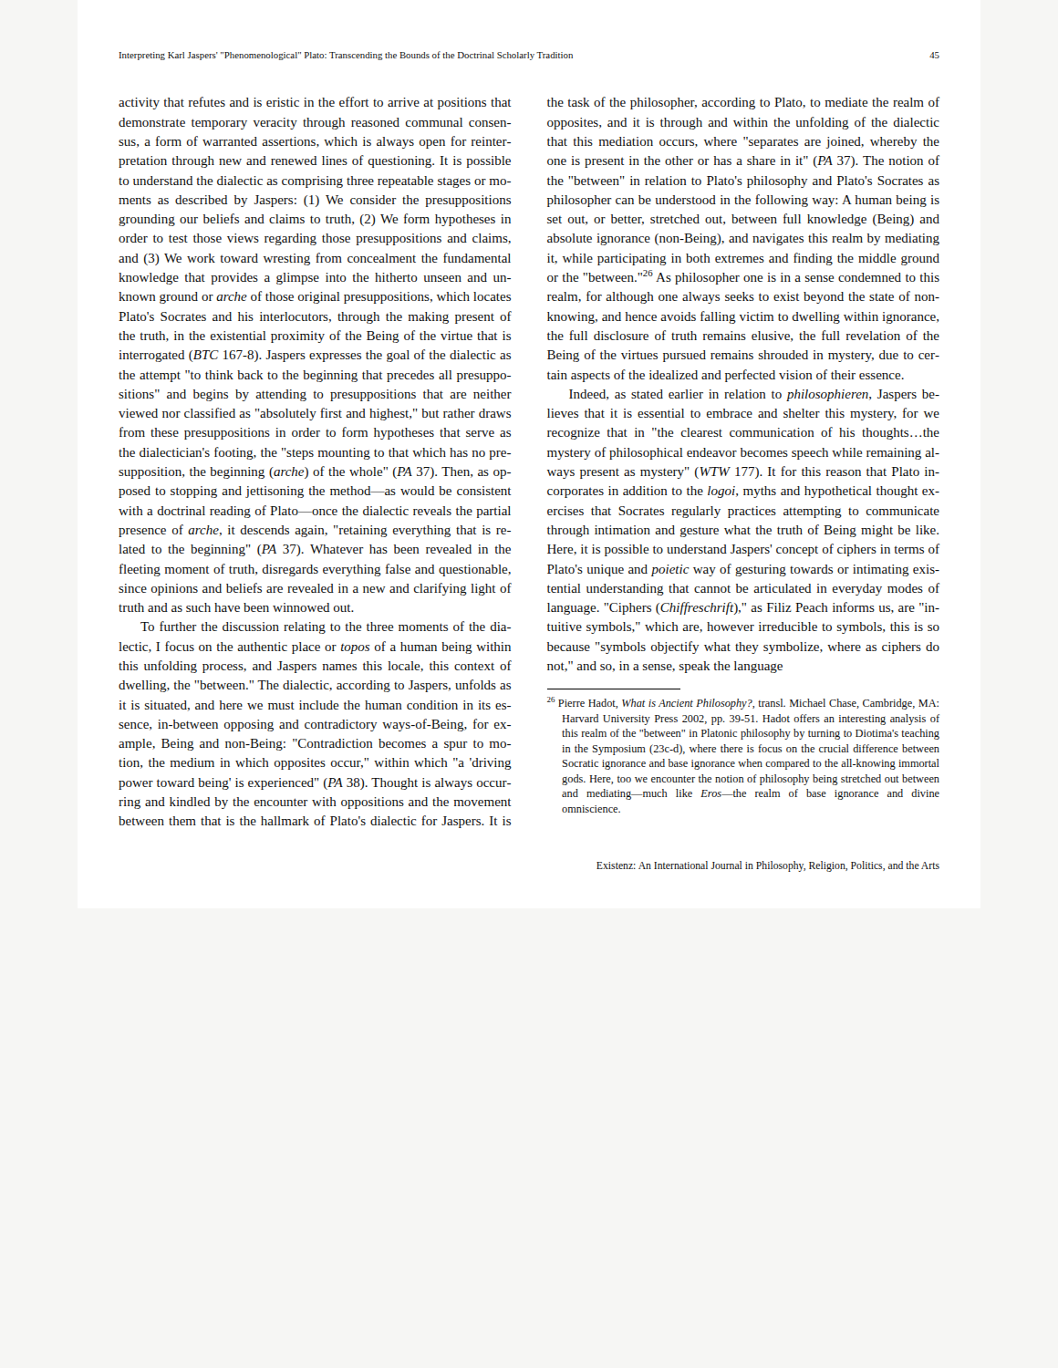Interpreting Karl Jaspers' "Phenomenological" Plato: Transcending the Bounds of the Doctrinal Scholarly Tradition 45
activity that refutes and is eristic in the effort to arrive at positions that demonstrate temporary veracity through reasoned communal consensus, a form of warranted assertions, which is always open for reinterpretation through new and renewed lines of questioning. It is possible to understand the dialectic as comprising three repeatable stages or moments as described by Jaspers: (1) We consider the presuppositions grounding our beliefs and claims to truth, (2) We form hypotheses in order to test those views regarding those presuppositions and claims, and (3) We work toward wresting from concealment the fundamental knowledge that provides a glimpse into the hitherto unseen and unknown ground or arche of those original presuppositions, which locates Plato's Socrates and his interlocutors, through the making present of the truth, in the existential proximity of the Being of the virtue that is interrogated (BTC 167-8). Jaspers expresses the goal of the dialectic as the attempt "to think back to the beginning that precedes all presuppositions" and begins by attending to presuppositions that are neither viewed nor classified as "absolutely first and highest," but rather draws from these presuppositions in order to form hypotheses that serve as the dialectician's footing, the "steps mounting to that which has no presupposition, the beginning (arche) of the whole" (PA 37). Then, as opposed to stopping and jettisoning the method—as would be consistent with a doctrinal reading of Plato—once the dialectic reveals the partial presence of arche, it descends again, "retaining everything that is related to the beginning" (PA 37). Whatever has been revealed in the fleeting moment of truth, disregards everything false and questionable, since opinions and beliefs are revealed in a new and clarifying light of truth and as such have been winnowed out.
To further the discussion relating to the three moments of the dialectic, I focus on the authentic place or topos of a human being within this unfolding process, and Jaspers names this locale, this context of dwelling, the "between." The dialectic, according to Jaspers, unfolds as it is situated, and here we must include the human condition in its essence, in-between opposing and contradictory ways-of-Being, for example, Being and non-Being: "Contradiction becomes a spur to motion, the medium in which opposites occur," within which "a 'driving power toward being' is experienced" (PA 38). Thought is always occurring and kindled by the encounter with oppositions and the movement between them that is the hallmark of Plato's dialectic for Jaspers. It is the task of the philosopher, according to Plato, to mediate the realm of opposites, and it is through and within the unfolding of the dialectic that this mediation occurs, where "separates are joined, whereby the one is present in the other or has a share in it" (PA 37). The notion of the "between" in relation to Plato's philosophy and Plato's Socrates as philosopher can be understood in the following way: A human being is set out, or better, stretched out, between full knowledge (Being) and absolute ignorance (non-Being), and navigates this realm by mediating it, while participating in both extremes and finding the middle ground or the "between."26 As philosopher one is in a sense condemned to this realm, for although one always seeks to exist beyond the state of non-knowing, and hence avoids falling victim to dwelling within ignorance, the full disclosure of truth remains elusive, the full revelation of the Being of the virtues pursued remains shrouded in mystery, due to certain aspects of the idealized and perfected vision of their essence.
Indeed, as stated earlier in relation to philosophieren, Jaspers believes that it is essential to embrace and shelter this mystery, for we recognize that in "the clearest communication of his thoughts…the mystery of philosophical endeavor becomes speech while remaining always present as mystery" (WTW 177). It for this reason that Plato incorporates in addition to the logoi, myths and hypothetical thought exercises that Socrates regularly practices attempting to communicate through intimation and gesture what the truth of Being might be like. Here, it is possible to understand Jaspers' concept of ciphers in terms of Plato's unique and poietic way of gesturing towards or intimating existential understanding that cannot be articulated in everyday modes of language. "Ciphers (Chiffreschrift)," as Filiz Peach informs us, are "intuitive symbols," which are, however irreducible to symbols, this is so because "symbols objectify what they symbolize, where as ciphers do not," and so, in a sense, speak the language
26 Pierre Hadot, What is Ancient Philosophy?, transl. Michael Chase, Cambridge, MA: Harvard University Press 2002, pp. 39-51. Hadot offers an interesting analysis of this realm of the "between" in Platonic philosophy by turning to Diotima's teaching in the Symposium (23c-d), where there is focus on the crucial difference between Socratic ignorance and base ignorance when compared to the all-knowing immortal gods. Here, too we encounter the notion of philosophy being stretched out between and mediating—much like Eros—the realm of base ignorance and divine omniscience.
Existenz: An International Journal in Philosophy, Religion, Politics, and the Arts